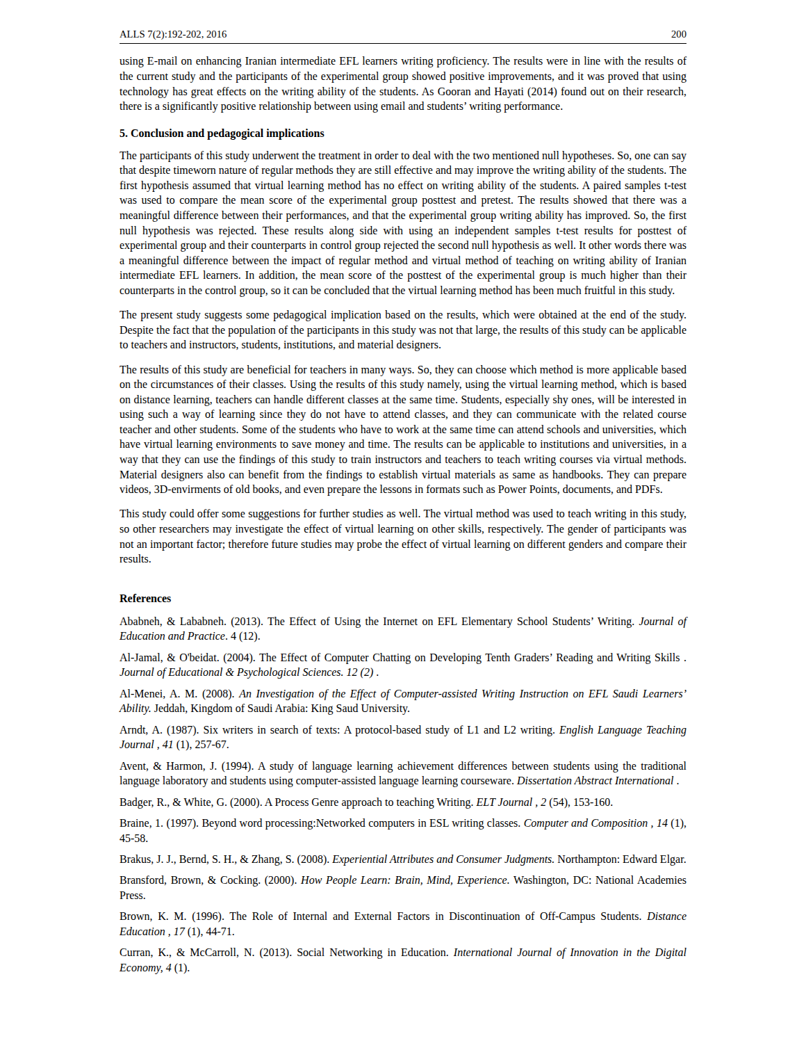ALLS 7(2):192-202, 2016 200
using E-mail on enhancing Iranian intermediate EFL learners writing proficiency. The results were in line with the results of the current study and the participants of the experimental group showed positive improvements, and it was proved that using technology has great effects on the writing ability of the students. As Gooran and Hayati (2014) found out on their research, there is a significantly positive relationship between using email and students’ writing performance.
5. Conclusion and pedagogical implications
The participants of this study underwent the treatment in order to deal with the two mentioned null hypotheses. So, one can say that despite timeworn nature of regular methods they are still effective and may improve the writing ability of the students. The first hypothesis assumed that virtual learning method has no effect on writing ability of the students. A paired samples t-test was used to compare the mean score of the experimental group posttest and pretest. The results showed that there was a meaningful difference between their performances, and that the experimental group writing ability has improved. So, the first null hypothesis was rejected. These results along side with using an independent samples t-test results for posttest of experimental group and their counterparts in control group rejected the second null hypothesis as well. It other words there was a meaningful difference between the impact of regular method and virtual method of teaching on writing ability of Iranian intermediate EFL learners. In addition, the mean score of the posttest of the experimental group is much higher than their counterparts in the control group, so it can be concluded that the virtual learning method has been much fruitful in this study.
The present study suggests some pedagogical implication based on the results, which were obtained at the end of the study. Despite the fact that the population of the participants in this study was not that large, the results of this study can be applicable to teachers and instructors, students, institutions, and material designers.
The results of this study are beneficial for teachers in many ways. So, they can choose which method is more applicable based on the circumstances of their classes. Using the results of this study namely, using the virtual learning method, which is based on distance learning, teachers can handle different classes at the same time. Students, especially shy ones, will be interested in using such a way of learning since they do not have to attend classes, and they can communicate with the related course teacher and other students. Some of the students who have to work at the same time can attend schools and universities, which have virtual learning environments to save money and time. The results can be applicable to institutions and universities, in a way that they can use the findings of this study to train instructors and teachers to teach writing courses via virtual methods. Material designers also can benefit from the findings to establish virtual materials as same as handbooks. They can prepare videos, 3D-envirments of old books, and even prepare the lessons in formats such as Power Points, documents, and PDFs.
This study could offer some suggestions for further studies as well. The virtual method was used to teach writing in this study, so other researchers may investigate the effect of virtual learning on other skills, respectively. The gender of participants was not an important factor; therefore future studies may probe the effect of virtual learning on different genders and compare their results.
References
Ababneh, & Lababneh. (2013). The Effect of Using the Internet on EFL Elementary School Students’ Writing. Journal of Education and Practice. 4 (12).
Al-Jamal, & O'beidat. (2004). The Effect of Computer Chatting on Developing Tenth Graders’ Reading and Writing Skills . Journal of Educational & Psychological Sciences. 12 (2) .
Al-Menei, A. M. (2008). An Investigation of the Effect of Computer-assisted Writing Instruction on EFL Saudi Learners’ Ability. Jeddah, Kingdom of Saudi Arabia: King Saud University.
Arndt, A. (1987). Six writers in search of texts: A protocol-based study of L1 and L2 writing. English Language Teaching Journal , 41 (1), 257-67.
Avent, & Harmon, J. (1994). A study of language learning achievement differences between students using the traditional language laboratory and students using computer-assisted language learning courseware. Dissertation Abstract International .
Badger, R., & White, G. (2000). A Process Genre approach to teaching Writing. ELT Journal , 2 (54), 153-160.
Braine, 1. (1997). Beyond word processing:Networked computers in ESL writing classes. Computer and Composition , 14 (1), 45-58.
Brakus, J. J., Bernd, S. H., & Zhang, S. (2008). Experiential Attributes and Consumer Judgments. Northampton: Edward Elgar.
Bransford, Brown, & Cocking. (2000). How People Learn: Brain, Mind, Experience. Washington, DC: National Academies Press.
Brown, K. M. (1996). The Role of Internal and External Factors in Discontinuation of Off-Campus Students. Distance Education , 17 (1), 44-71.
Curran, K., & McCarroll, N. (2013). Social Networking in Education. International Journal of Innovation in the Digital Economy, 4 (1).